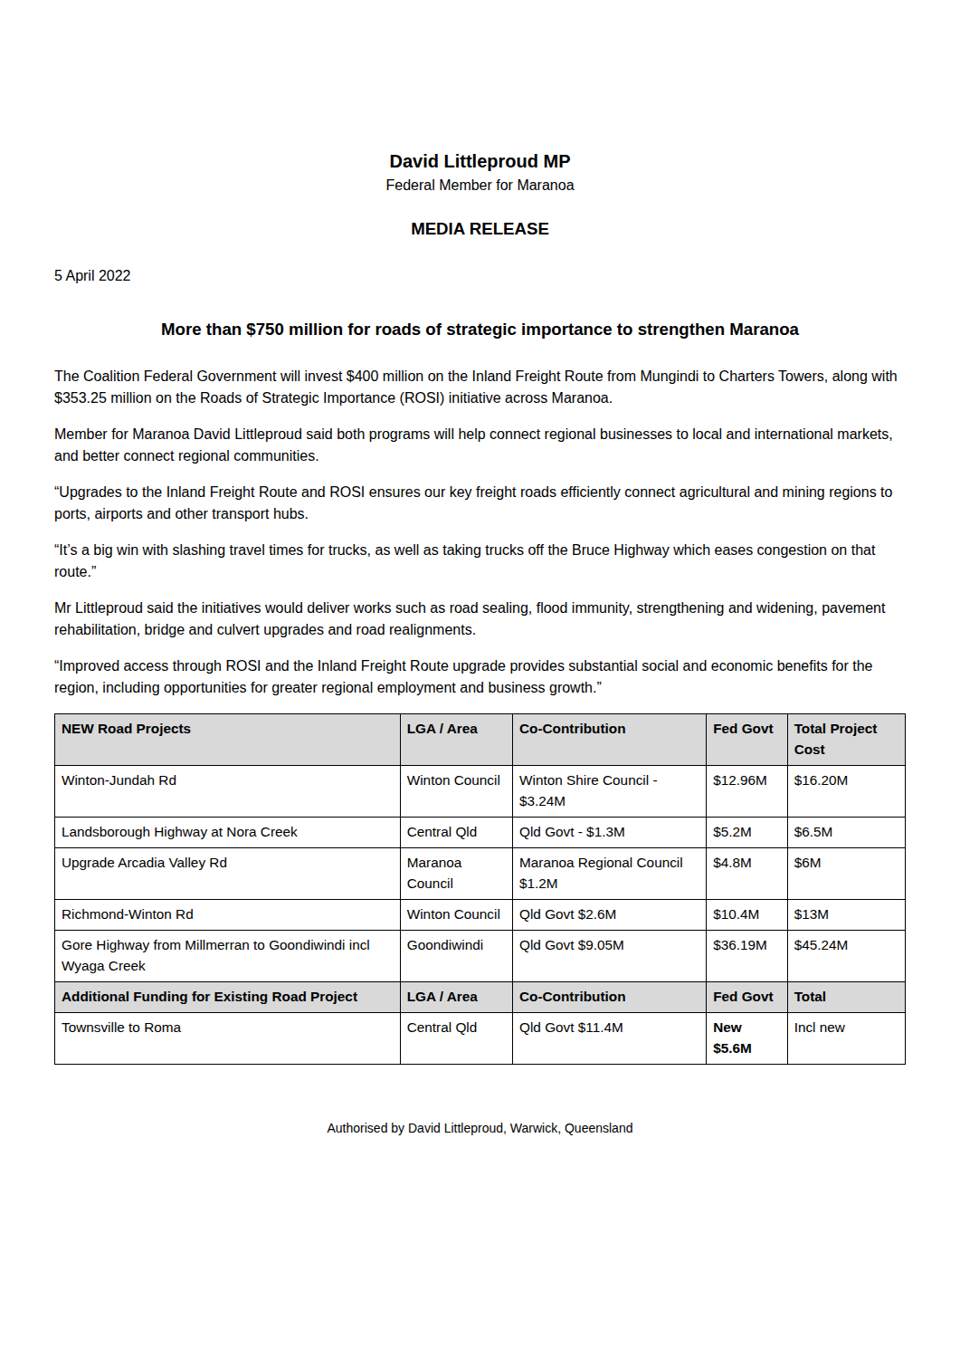David Littleproud MP
Federal Member for Maranoa
MEDIA RELEASE
5 April 2022
More than $750 million for roads of strategic importance to strengthen Maranoa
The Coalition Federal Government will invest $400 million on the Inland Freight Route from Mungindi to Charters Towers, along with $353.25 million on the Roads of Strategic Importance (ROSI) initiative across Maranoa.
Member for Maranoa David Littleproud said both programs will help connect regional businesses to local and international markets, and better connect regional communities.
“Upgrades to the Inland Freight Route and ROSI ensures our key freight roads efficiently connect agricultural and mining regions to ports, airports and other transport hubs.
“It’s a big win with slashing travel times for trucks, as well as taking trucks off the Bruce Highway which eases congestion on that route.”
Mr Littleproud said the initiatives would deliver works such as road sealing, flood immunity, strengthening and widening, pavement rehabilitation, bridge and culvert upgrades and road realignments.
“Improved access through ROSI and the Inland Freight Route upgrade provides substantial social and economic benefits for the region, including opportunities for greater regional employment and business growth.”
| NEW Road Projects | LGA / Area | Co-Contribution | Fed Govt | Total Project Cost |
| --- | --- | --- | --- | --- |
| Winton-Jundah Rd | Winton Council | Winton Shire Council - $3.24M | $12.96M | $16.20M |
| Landsborough Highway at Nora Creek | Central Qld | Qld Govt - $1.3M | $5.2M | $6.5M |
| Upgrade Arcadia Valley Rd | Maranoa Council | Maranoa Regional Council $1.2M | $4.8M | $6M |
| Richmond-Winton Rd | Winton Council | Qld Govt $2.6M | $10.4M | $13M |
| Gore Highway from Millmerran to Goondiwindi incl Wyaga Creek | Goondiwindi | Qld Govt $9.05M | $36.19M | $45.24M |
| Additional Funding for Existing Road Project | LGA / Area | Co-Contribution | Fed Govt | Total |
| Townsville to Roma | Central Qld | Qld Govt $11.4M | New $5.6M | Incl new |
Authorised by David Littleproud, Warwick, Queensland